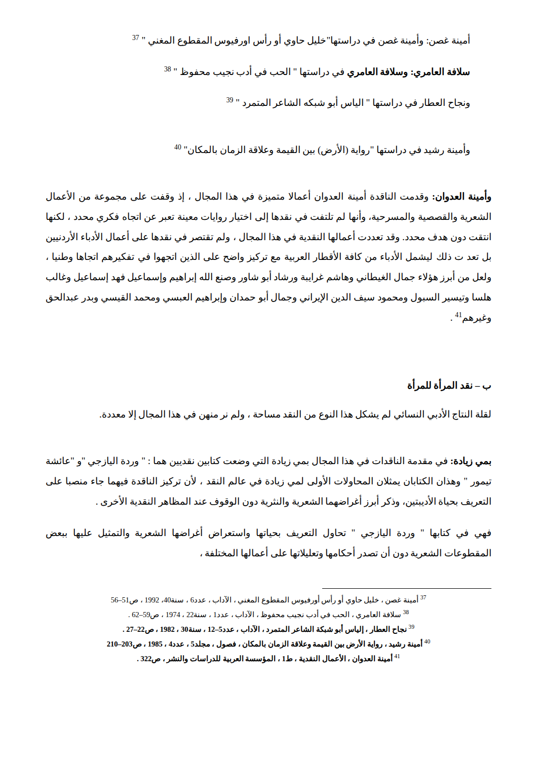أمينة غصن: وأمينة غصن في دراستها"خليل حاوي أو رأس اورفيوس المقطوع المغني " 37
سلافة العامري: وسلافة العامري في دراستها " الحب في أدب نجيب محفوظ " 38
ونجاح العطار في دراستها " الياس أبو شبكه الشاعر المتمرد " 39
وأمينة رشيد في دراستها "رواية (الأرض) بين القيمة وعلاقة الزمان بالمكان" 40
وأمينة العدوان: وقدمت الناقدة أمينة العدوان أعمالا متميزة في هذا المجال ، إذ وقفت على مجموعة من الأعمال الشعرية والقصصية والمسرحية، وأنها لم تلتفت في نقدها إلى اختيار روايات معينة تعبر عن اتجاه فكري محدد ، لكنها انتقت دون هدف محدد. وقد تعددت أعمالها النقدية في هذا المجال ، ولم تقتصر في نقدها على أعمال الأدباء الأردنيين بل تعد ت ذلك ليشمل الأدباء من كافة الأقطار العربية مع تركيز واضح على الذين اتجهوا في تفكيرهم اتجاها وطنيا ، ولعل من أبرز هؤلاء جمال الغيطاني وهاشم غرايبة ورشاد أبو شاور وصنع الله إبراهيم وإسماعيل فهد إسماعيل وغالب هلسا وتيسير السبول ومحمود سيف الدين الإيراني وجمال أبو حمدان وإبراهيم العبسي ومحمد القيسي وبدر عبدالحق وغيرهم41 .
ب – نقد المرأة للمرأة
لقلة النتاج الأدبي النسائي لم يشكل هذا النوع من النقد مساحة ، ولم نر منهن في هذا المجال إلا معددة.
بمي زيادة: في مقدمة الناقدات في هذا المجال بمي زيادة التي وضعت كتابين نقديين هما : " وردة اليازجي "و "عائشة تيمور " وهذان الكتابان يمثلان المحاولات الأولى لمي زيادة في عالم النقد ، لأن تركيز الناقدة فيهما جاء منصبا على التعريف بحياة الأديبتين، وذكر أبرز أغراضهما الشعرية والنثرية دون الوقوف عند المظاهر النقدية الأخرى .
فهي في كتابها " وردة اليازجي " تحاول التعريف بحياتها واستعراض أغراضها الشعرية والتمثيل عليها ببعض المقطوعات الشعرية دون أن تصدر أحكامها وتعليلاتها على أعمالها المختلفة ،
37 أمينة غصن ، خليل حاوي أو رأس أورفيوس المقطوع المغني ، الآداب ، عدد6 ، سنة40، 1992 ، ص51–56
38 سلافة العامري ، الحب في أدب نجيب محفوظ ، الآداب ، عدد1 ، سنة22 ، 1974 ، ص59–62 .
39 نجاح العطار ، إلياس أبو شبكة الشاعر المتمرد ، الآداب ، عدد5–12 ، سنة30 ، 1982 ، ص22–27 .
40 أمينة رشيد ، رواية الأرض بين القيمة وعلاقة الزمان بالمكان ، فصول ، مجلد5 ، عدد4 ، 1985 ، ص203–210
41 أمينة العدوان ، الأعمال النقدية ، ط1 ، المؤسسة العربية للدراسات والنشر ، ص322 .